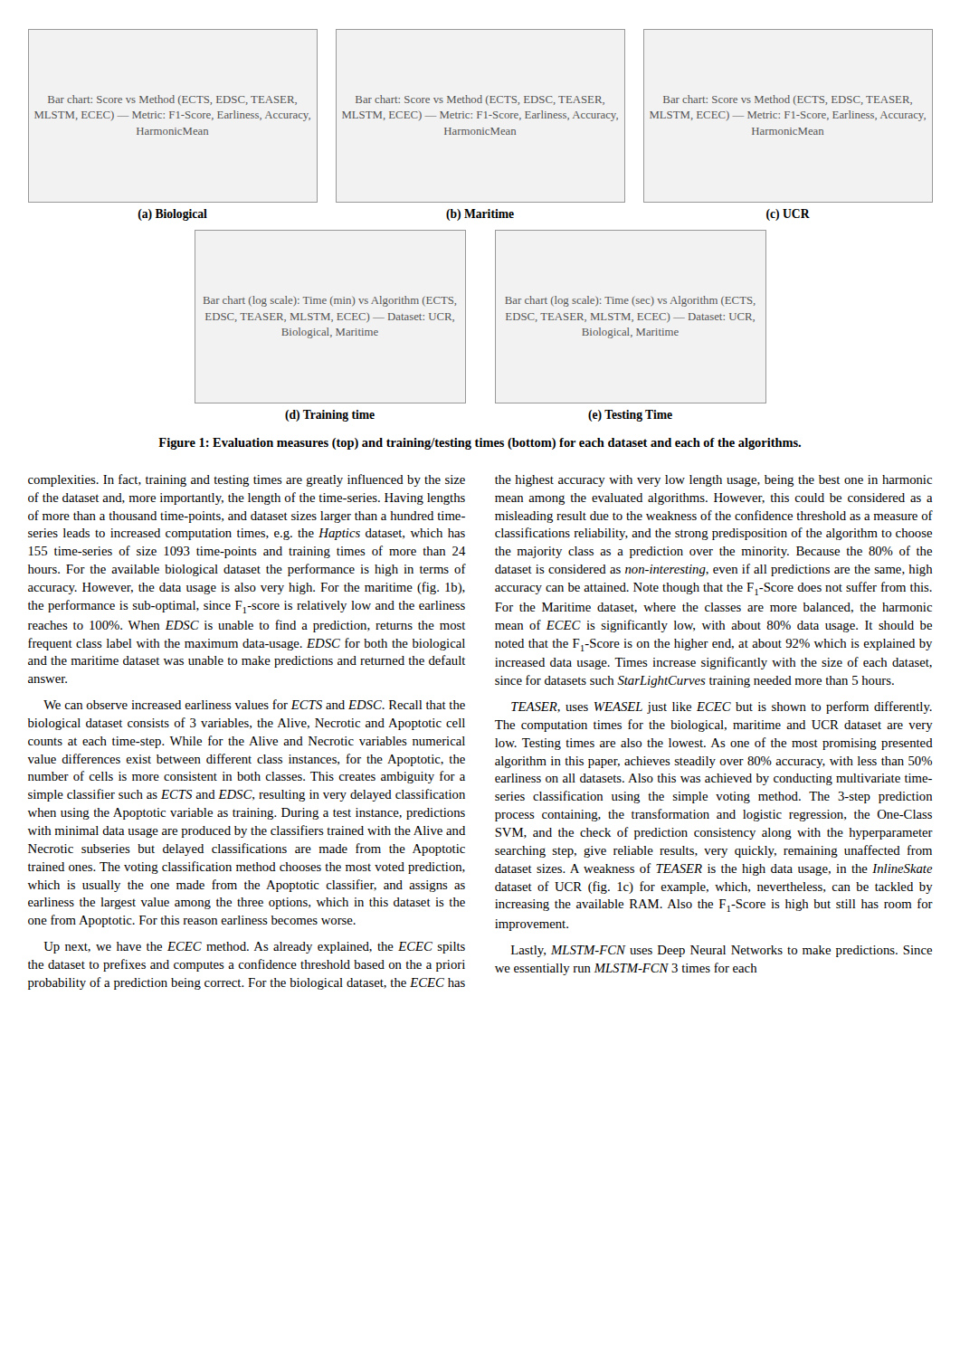Bar chart: Score vs Method (ECTS, EDSC, TEASER, MLSTM, ECEC) — Metric: F1-Score, Earliness, Accuracy, HarmonicMean
(a) Biological
Bar chart: Score vs Method (ECTS, EDSC, TEASER, MLSTM, ECEC) — Metric: F1-Score, Earliness, Accuracy, HarmonicMean
(b) Maritime
Bar chart: Score vs Method (ECTS, EDSC, TEASER, MLSTM, ECEC) — Metric: F1-Score, Earliness, Accuracy, HarmonicMean
(c) UCR
Bar chart (log scale): Time (min) vs Algorithm (ECTS, EDSC, TEASER, MLSTM, ECEC) — Dataset: UCR, Biological, Maritime
(d) Training time
Bar chart (log scale): Time (sec) vs Algorithm (ECTS, EDSC, TEASER, MLSTM, ECEC) — Dataset: UCR, Biological, Maritime
(e) Testing Time
Figure 1: Evaluation measures (top) and training/testing times (bottom) for each dataset and each of the algorithms.
complexities. In fact, training and testing times are greatly influenced by the size of the dataset and, more importantly, the length of the time-series. Having lengths of more than a thousand time-points, and dataset sizes larger than a hundred time-series leads to increased computation times, e.g. the Haptics dataset, which has 155 time-series of size 1093 time-points and training times of more than 24 hours. For the available biological dataset the performance is high in terms of accuracy. However, the data usage is also very high. For the maritime (fig. 1b), the performance is sub-optimal, since F1-score is relatively low and the earliness reaches to 100%. When EDSC is unable to find a prediction, returns the most frequent class label with the maximum data-usage. EDSC for both the biological and the maritime dataset was unable to make predictions and returned the default answer.
We can observe increased earliness values for ECTS and EDSC. Recall that the biological dataset consists of 3 variables, the Alive, Necrotic and Apoptotic cell counts at each time-step. While for the Alive and Necrotic variables numerical value differences exist between different class instances, for the Apoptotic, the number of cells is more consistent in both classes. This creates ambiguity for a simple classifier such as ECTS and EDSC, resulting in very delayed classification when using the Apoptotic variable as training. During a test instance, predictions with minimal data usage are produced by the classifiers trained with the Alive and Necrotic subseries but delayed classifications are made from the Apoptotic trained ones. The voting classification method chooses the most voted prediction, which is usually the one made from the Apoptotic classifier, and assigns as earliness the largest value among the three options, which in this dataset is the one from Apoptotic. For this reason earliness becomes worse.
Up next, we have the ECEC method. As already explained, the ECEC spilts the dataset to prefixes and computes a confidence threshold based on the a priori probability of a prediction being correct. For the biological dataset, the ECEC has the highest accuracy with very low length usage, being the best one in harmonic mean among the evaluated algorithms. However, this could be considered as a misleading result due to the weakness of the confidence threshold as a measure of classifications reliability, and the strong predisposition of the algorithm to choose the majority class as a prediction over the minority. Because the 80% of the dataset is considered as non-interesting, even if all predictions are the same, high accuracy can be attained. Note though that the F1-Score does not suffer from this. For the Maritime dataset, where the classes are more balanced, the harmonic mean of ECEC is significantly low, with about 80% data usage. It should be noted that the F1-Score is on the higher end, at about 92% which is explained by increased data usage. Times increase significantly with the size of each dataset, since for datasets such StarLightCurves training needed more than 5 hours.
TEASER, uses WEASEL just like ECEC but is shown to perform differently. The computation times for the biological, maritime and UCR dataset are very low. Testing times are also the lowest. As one of the most promising presented algorithm in this paper, achieves steadily over 80% accuracy, with less than 50% earliness on all datasets. Also this was achieved by conducting multivariate time-series classification using the simple voting method. The 3-step prediction process containing, the transformation and logistic regression, the One-Class SVM, and the check of prediction consistency along with the hyperparameter searching step, give reliable results, very quickly, remaining unaffected from dataset sizes. A weakness of TEASER is the high data usage, in the InlineSkate dataset of UCR (fig. 1c) for example, which, nevertheless, can be tackled by increasing the available RAM. Also the F1-Score is high but still has room for improvement.
Lastly, MLSTM-FCN uses Deep Neural Networks to make predictions. Since we essentially run MLSTM-FCN 3 times for each